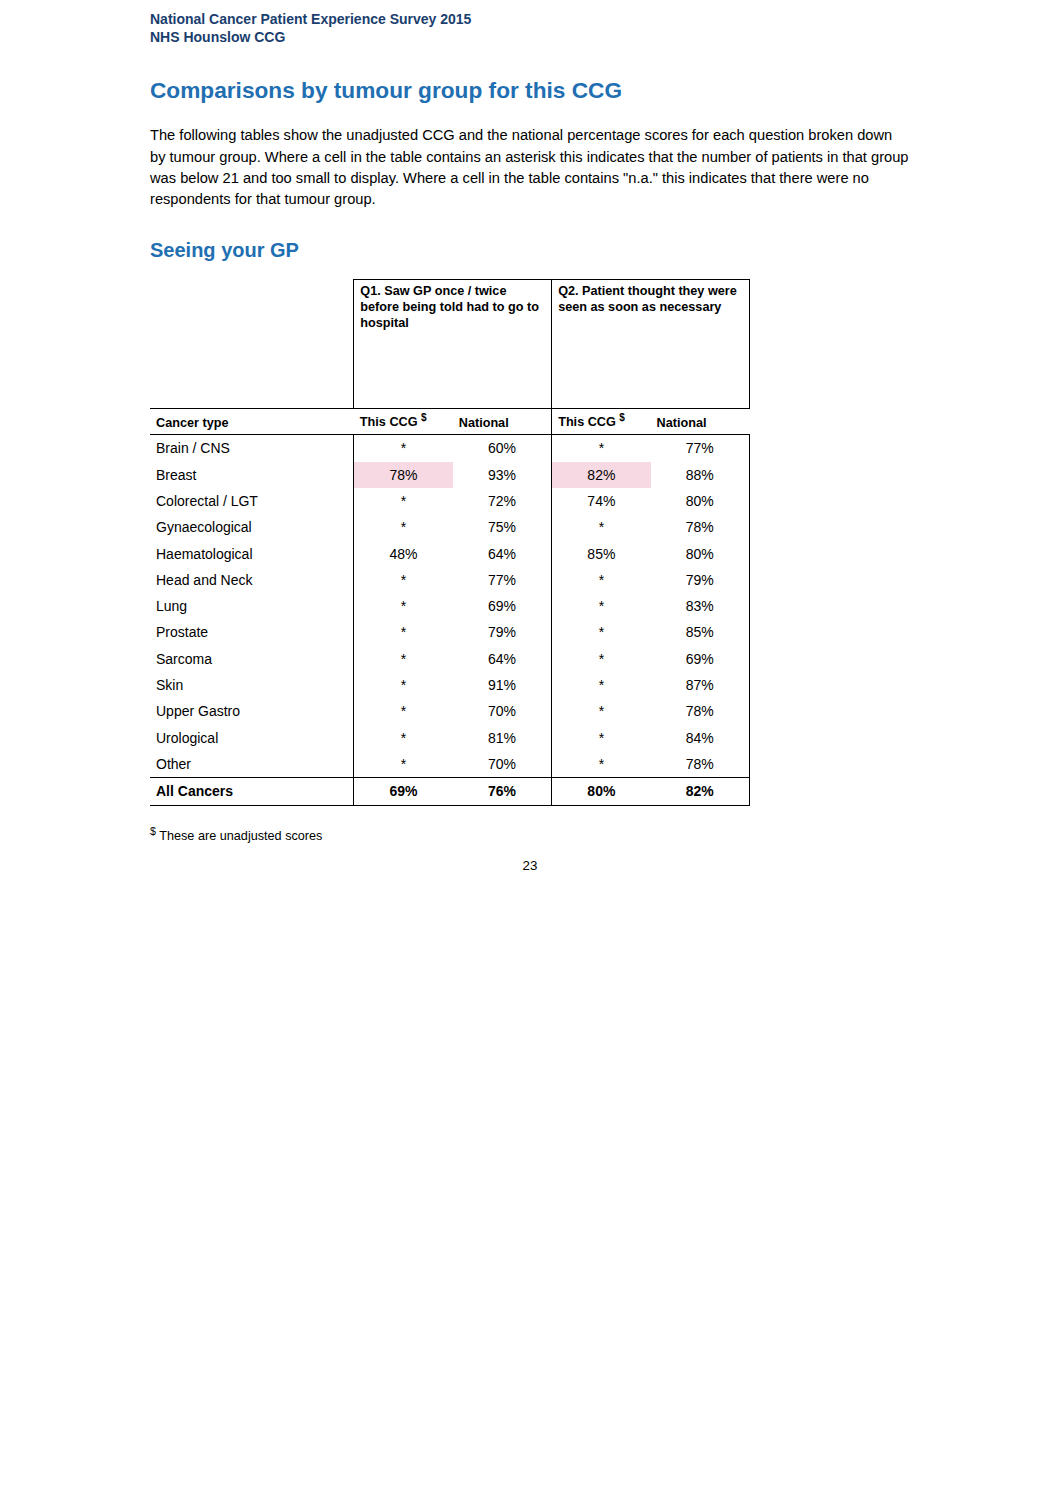National Cancer Patient Experience Survey 2015
NHS Hounslow CCG
Comparisons by tumour group for this CCG
The following tables show the unadjusted CCG and the national percentage scores for each question broken down by tumour group. Where a cell in the table contains an asterisk this indicates that the number of patients in that group was below 21 and too small to display. Where a cell in the table contains "n.a." this indicates that there were no respondents for that tumour group.
Seeing your GP
| | Q1. Saw GP once / twice before being told had to go to hospital | Q2. Patient thought they were seen as soon as necessary |
| --- | --- | --- |
| Cancer type | This CCG $ | National | This CCG $ | National |
| Brain / CNS | * | 60% | * | 77% |
| Breast | 78% | 93% | 82% | 88% |
| Colorectal / LGT | * | 72% | 74% | 80% |
| Gynaecological | * | 75% | * | 78% |
| Haematological | 48% | 64% | 85% | 80% |
| Head and Neck | * | 77% | * | 79% |
| Lung | * | 69% | * | 83% |
| Prostate | * | 79% | * | 85% |
| Sarcoma | * | 64% | * | 69% |
| Skin | * | 91% | * | 87% |
| Upper Gastro | * | 70% | * | 78% |
| Urological | * | 81% | * | 84% |
| Other | * | 70% | * | 78% |
| All Cancers | 69% | 76% | 80% | 82% |
$ These are unadjusted scores
23